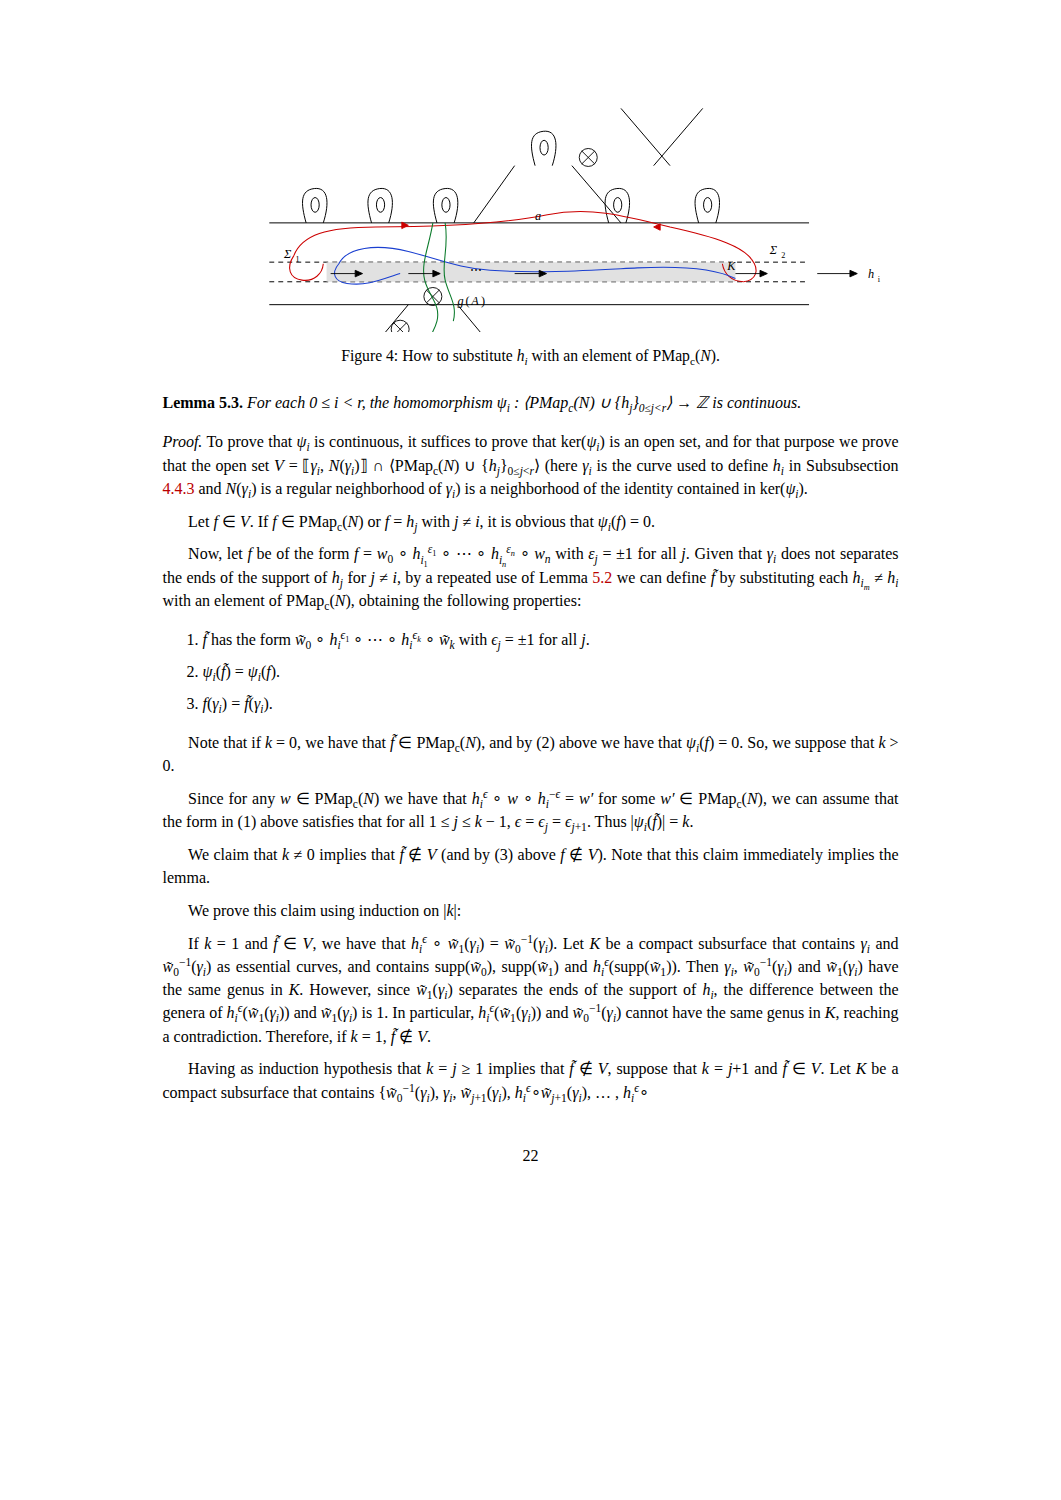Σ 1 Σ 2 a K h i g ( A ) ⋯
Figure 4: How to substitute hi with an element of PMapc(N).
Lemma 5.3. For each 0 ≤ i < r, the homomorphism ψi : ⟨PMapc(N) ∪ {hj}0≤j<r⟩ → ℤ is continuous.
Proof. To prove that ψi is continuous, it suffices to prove that ker(ψi) is an open set, and for that purpose we prove that the open set V = ⟦γi, N(γi)⟧ ∩ ⟨PMapc(N) ∪ {hj}0≤j<r⟩ (here γi is the curve used to define hi in Subsubsection 4.4.3 and N(γi) is a regular neighborhood of γi) is a neighborhood of the identity contained in ker(ψi).
Let f ∈ V. If f ∈ PMapc(N) or f = hj with j ≠ i, it is obvious that ψi(f) = 0.
Now, let f be of the form f = w0 ∘ hi1ε1 ∘ ⋯ ∘ hinεn ∘ wn with εj = ±1 for all j. Given that γi does not separates the ends of the support of hj for j ≠ i, by a repeated use of Lemma 5.2 we can define f̃ by substituting each him ≠ hi with an element of PMapc(N), obtaining the following properties:
f̃ has the form w̃0 ∘ hiϵ1 ∘ ⋯ ∘ hiϵk ∘ w̃k with ϵj = ±1 for all j.
ψi(f̃) = ψi(f).
f(γi) = f̃(γi).
Note that if k = 0, we have that f̃ ∈ PMapc(N), and by (2) above we have that ψi(f) = 0. So, we suppose that k > 0.
Since for any w ∈ PMapc(N) we have that hiϵ ∘ w ∘ hi−ϵ = w′ for some w′ ∈ PMapc(N), we can assume that the form in (1) above satisfies that for all 1 ≤ j ≤ k − 1, ϵ = ϵj = ϵj+1. Thus |ψi(f̃)| = k.
We claim that k ≠ 0 implies that f̃ ∉ V (and by (3) above f ∉ V). Note that this claim immediately implies the lemma.
We prove this claim using induction on |k|:
If k = 1 and f̃ ∈ V, we have that hiϵ ∘ w̃1(γi) = w̃0−1(γi). Let K be a compact subsurface that contains γi and w̃0−1(γi) as essential curves, and contains supp(w̃0), supp(w̃1) and hiϵ(supp(w̃1)). Then γi, w̃0−1(γi) and w̃1(γi) have the same genus in K. However, since w̃1(γi) separates the ends of the support of hi, the difference between the genera of hiϵ(w̃1(γi)) and w̃1(γi) is 1. In particular, hiϵ(w̃1(γi)) and w̃0−1(γi) cannot have the same genus in K, reaching a contradiction. Therefore, if k = 1, f̃ ∉ V.
Having as induction hypothesis that k = j ≥ 1 implies that f̃ ∉ V, suppose that k = j+1 and f̃ ∈ V. Let K be a compact subsurface that contains {w̃0−1(γi), γi, w̃j+1(γi), hiϵ∘w̃j+1(γi), … , hiϵ∘
22